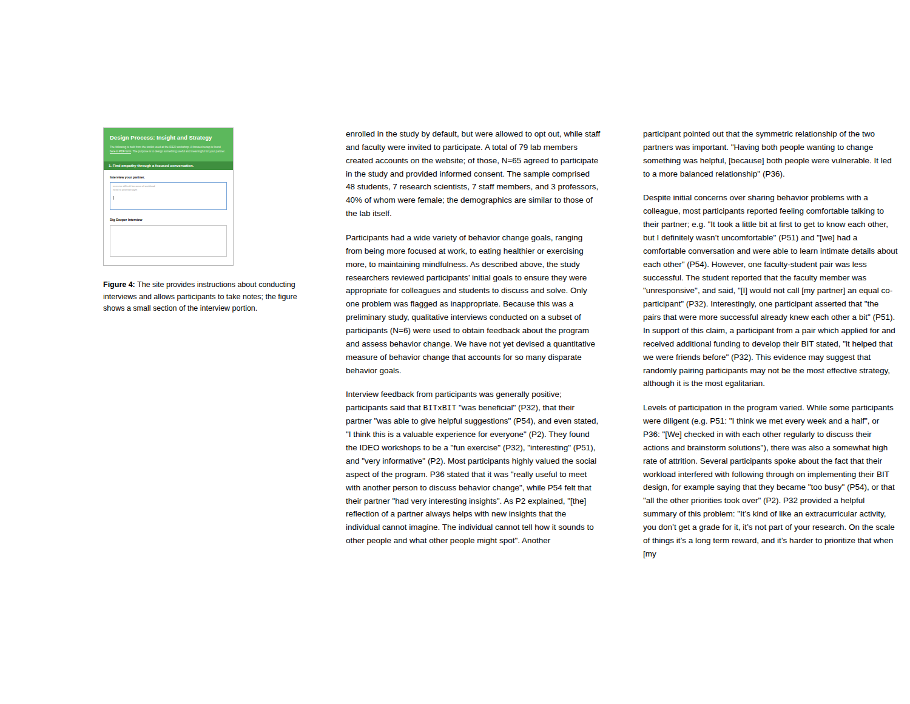Design Process: Insight and Strategy
The following is built from the toolkit used at the IDEO workshop. A focused recap is found here in PDF form. The purpose is to design something useful and meaningful for your partner.
1. Find empathy through a focused conversation.
Interview your partner.
exercise difficult because of workload
need to prioritize gym
Dig Deeper Interview
Figure 4: The site provides instructions about conducting interviews and allows participants to take notes; the figure shows a small section of the interview portion.
enrolled in the study by default, but were allowed to opt out, while staff and faculty were invited to participate. A total of 79 lab members created accounts on the website; of those, N=65 agreed to participate in the study and provided informed consent. The sample comprised 48 students, 7 research scientists, 7 staff members, and 3 professors, 40% of whom were female; the demographics are similar to those of the lab itself.
Participants had a wide variety of behavior change goals, ranging from being more focused at work, to eating healthier or exercising more, to maintaining mindfulness. As described above, the study researchers reviewed participants’ initial goals to ensure they were appropriate for colleagues and students to discuss and solve. Only one problem was flagged as inappropriate. Because this was a preliminary study, qualitative interviews conducted on a subset of participants (N=6) were used to obtain feedback about the program and assess behavior change. We have not yet devised a quantitative measure of behavior change that accounts for so many disparate behavior goals.
Interview feedback from participants was generally positive; participants said that BITxBIT "was beneficial" (P32), that their partner "was able to give helpful suggestions" (P54), and even stated, "I think this is a valuable experience for everyone" (P2). They found the IDEO workshops to be a "fun exercise" (P32), "interesting" (P51), and "very informative" (P2). Most participants highly valued the social aspect of the program. P36 stated that it was "really useful to meet with another person to discuss behavior change", while P54 felt that their partner "had very interesting insights". As P2 explained, "[the] reflection of a partner always helps with new insights that the individual cannot imagine. The individual cannot tell how it sounds to other people and what other people might spot". Another
participant pointed out that the symmetric relationship of the two partners was important. "Having both people wanting to change something was helpful, [because] both people were vulnerable. It led to a more balanced relationship" (P36).
Despite initial concerns over sharing behavior problems with a colleague, most participants reported feeling comfortable talking to their partner; e.g. "It took a little bit at first to get to know each other, but I definitely wasn’t uncomfortable" (P51) and "[we] had a comfortable conversation and were able to learn intimate details about each other" (P54). However, one faculty-student pair was less successful. The student reported that the faculty member was "unresponsive", and said, "[I] would not call [my partner] an equal co-participant" (P32). Interestingly, one participant asserted that "the pairs that were more successful already knew each other a bit" (P51). In support of this claim, a participant from a pair which applied for and received additional funding to develop their BIT stated, "it helped that we were friends before" (P32). This evidence may suggest that randomly pairing participants may not be the most effective strategy, although it is the most egalitarian.
Levels of participation in the program varied. While some participants were diligent (e.g. P51: "I think we met every week and a half", or P36: "[We] checked in with each other regularly to discuss their actions and brainstorm solutions"), there was also a somewhat high rate of attrition. Several participants spoke about the fact that their workload interfered with following through on implementing their BIT design, for example saying that they became "too busy" (P54), or that "all the other priorities took over" (P2). P32 provided a helpful summary of this problem: "It’s kind of like an extracurricular activity, you don’t get a grade for it, it’s not part of your research. On the scale of things it’s a long term reward, and it’s harder to prioritize that when [my